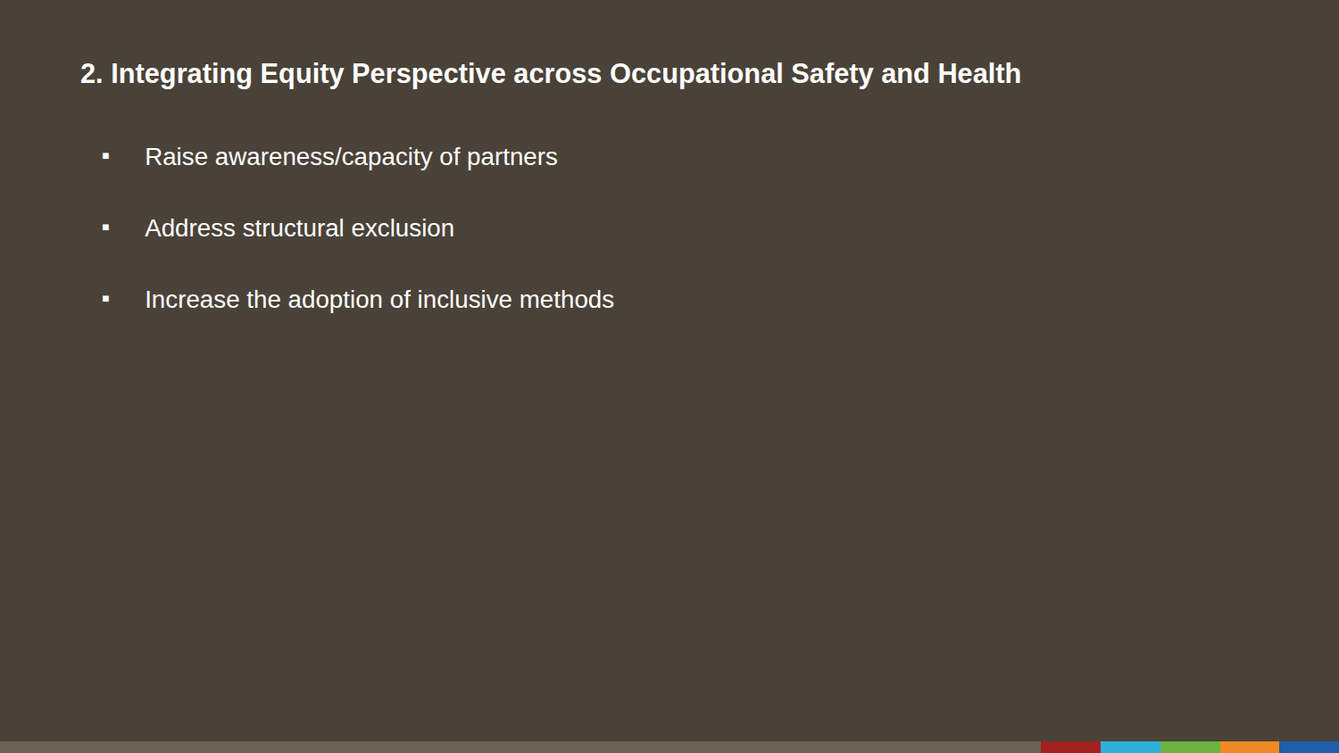2. Integrating Equity Perspective across Occupational Safety and Health
Raise awareness/capacity of partners
Address structural exclusion
Increase the adoption of inclusive methods